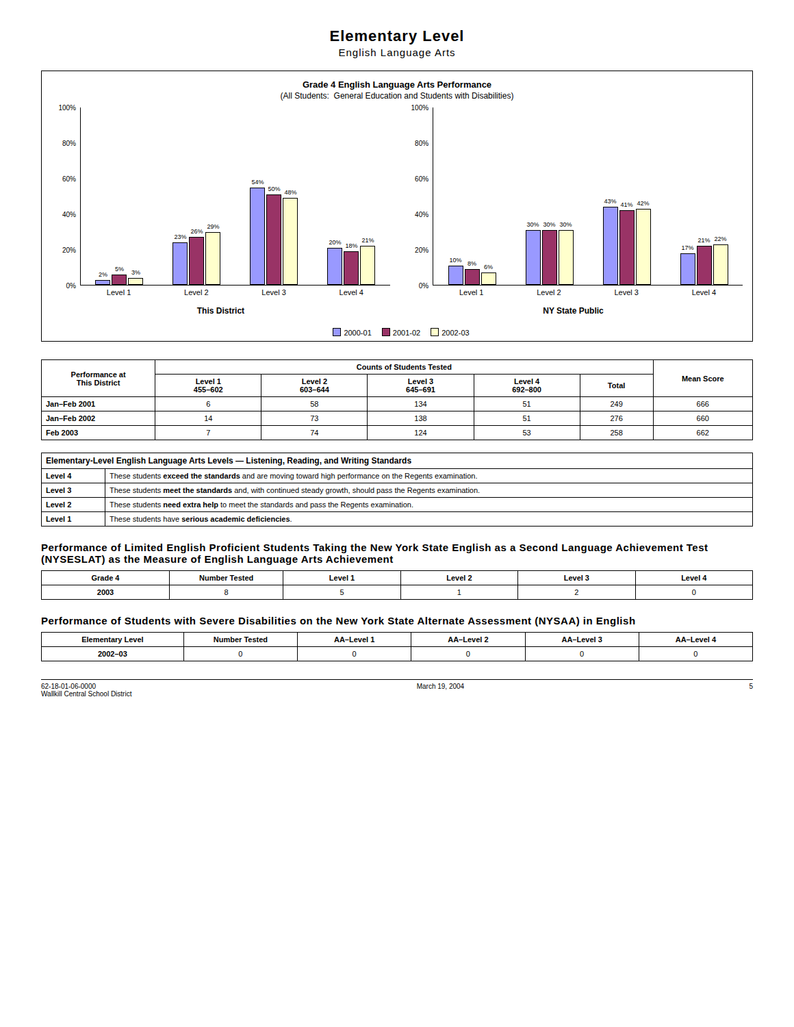Elementary Level
English Language Arts
Grade 4 English Language Arts Performance
(All Students: General Education and Students with Disabilities)
100% 80% 60% 40% 20% 0%
2%
5%
3%
23%
26%
29%
54%
50%
48%
20%
18%
21%
Level 1
Level 2
Level 3
Level 4
This District
100% 80% 60% 40% 20% 0%
10%
8%
6%
30%
30%
30%
43%
41%
42%
17%
21%
22%
Level 1
Level 2
Level 3
Level 4
NY State Public
2000-01 2001-02 2002-03
| Performance at This District | Counts of Students Tested | Mean Score |
| --- | --- | --- |
| Level 1 455–602 | Level 2 603–644 | Level 3 645–691 | Level 4 692–800 | Total |
| Jan–Feb 2001 | 6 | 58 | 134 | 51 | 249 | 666 |
| Jan–Feb 2002 | 14 | 73 | 138 | 51 | 276 | 660 |
| Feb 2003 | 7 | 74 | 124 | 53 | 258 | 662 |
| Elementary-Level English Language Arts Levels — Listening, Reading, and Writing Standards |
| --- |
| Level 4 | These students exceed the standards and are moving toward high performance on the Regents examination. |
| Level 3 | These students meet the standards and, with continued steady growth, should pass the Regents examination. |
| Level 2 | These students need extra help to meet the standards and pass the Regents examination. |
| Level 1 | These students have serious academic deficiencies . |
Performance of Limited English Proficient Students Taking the New York State English as a Second Language Achievement Test (NYSESLAT) as the Measure of English Language Arts Achievement
| Grade 4 | Number Tested | Level 1 | Level 2 | Level 3 | Level 4 |
| --- | --- | --- | --- | --- | --- |
| 2003 | 8 | 5 | 1 | 2 | 0 |
Performance of Students with Severe Disabilities on the New York State Alternate Assessment (NYSAA) in English
| Elementary Level | Number Tested | AA–Level 1 | AA–Level 2 | AA–Level 3 | AA–Level 4 |
| --- | --- | --- | --- | --- | --- |
| 2002–03 | 0 | 0 | 0 | 0 | 0 |
62-18-01-06-0000 Wallkill Central School District
March 19, 2004
5